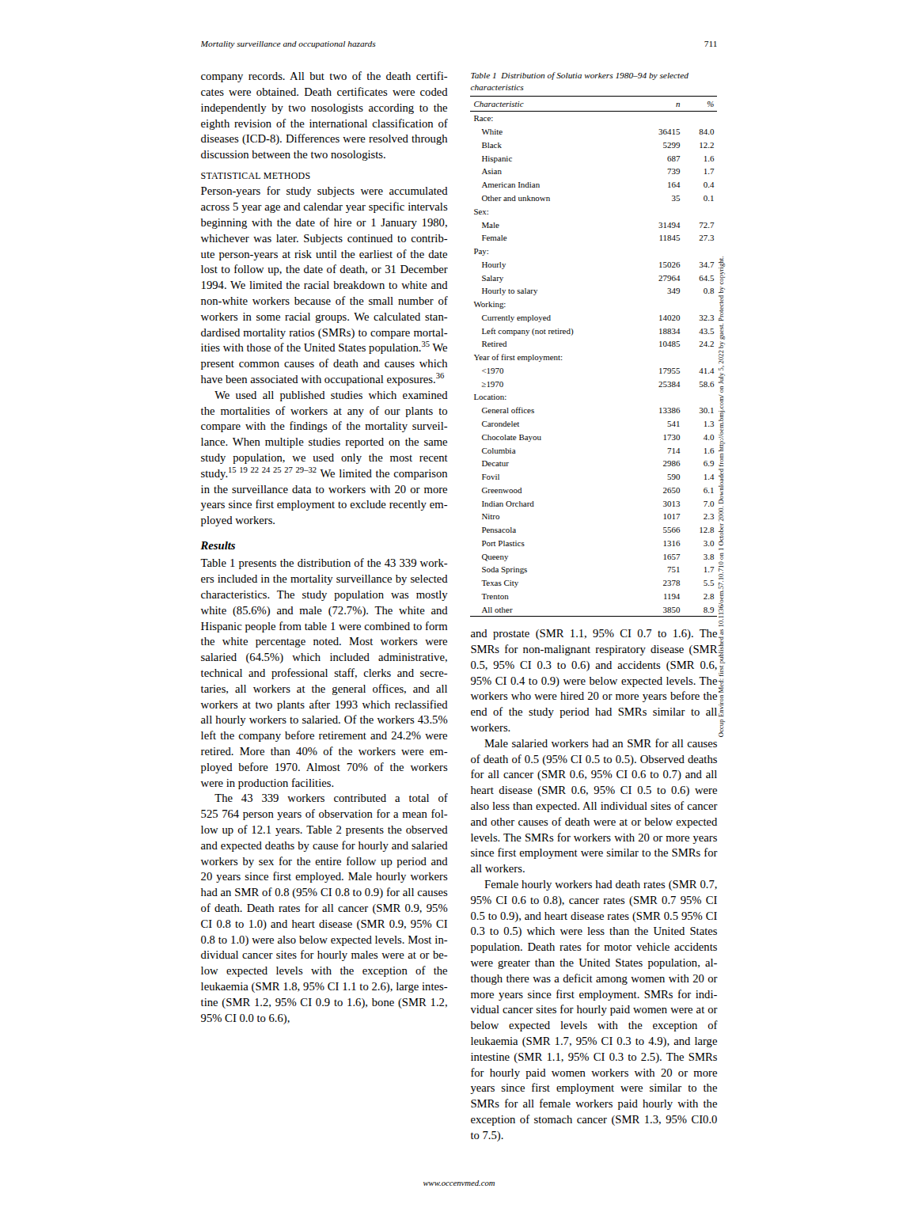Mortality surveillance and occupational hazards 711
company records. All but two of the death certificates were obtained. Death certificates were coded independently by two nosologists according to the eighth revision of the international classification of diseases (ICD-8). Differences were resolved through discussion between the two nosologists.
Statistical methods
Person-years for study subjects were accumulated across 5 year age and calendar year specific intervals beginning with the date of hire or 1 January 1980, whichever was later. Subjects continued to contribute person-years at risk until the earliest of the date lost to follow up, the date of death, or 31 December 1994. We limited the racial breakdown to white and non-white workers because of the small number of workers in some racial groups. We calculated standardised mortality ratios (SMRs) to compare mortalities with those of the United States population.35 We present common causes of death and causes which have been associated with occupational exposures.36
We used all published studies which examined the mortalities of workers at any of our plants to compare with the findings of the mortality surveillance. When multiple studies reported on the same study population, we used only the most recent study.15 19 22 24 25 27 29–32 We limited the comparison in the surveillance data to workers with 20 or more years since first employment to exclude recently employed workers.
Results
Table 1 presents the distribution of the 43 339 workers included in the mortality surveillance by selected characteristics. The study population was mostly white (85.6%) and male (72.7%). The white and Hispanic people from table 1 were combined to form the white percentage noted. Most workers were salaried (64.5%) which included administrative, technical and professional staff, clerks and secretaries, all workers at the general offices, and all workers at two plants after 1993 which reclassified all hourly workers to salaried. Of the workers 43.5% left the company before retirement and 24.2% were retired. More than 40% of the workers were employed before 1970. Almost 70% of the workers were in production facilities.
The 43 339 workers contributed a total of 525 764 person years of observation for a mean follow up of 12.1 years. Table 2 presents the observed and expected deaths by cause for hourly and salaried workers by sex for the entire follow up period and 20 years since first employed. Male hourly workers had an SMR of 0.8 (95% CI 0.8 to 0.9) for all causes of death. Death rates for all cancer (SMR 0.9, 95% CI 0.8 to 1.0) and heart disease (SMR 0.9, 95% CI 0.8 to 1.0) were also below expected levels. Most individual cancer sites for hourly males were at or below expected levels with the exception of the leukaemia (SMR 1.8, 95% CI 1.1 to 2.6), large intestine (SMR 1.2, 95% CI 0.9 to 1.6), bone (SMR 1.2, 95% CI 0.0 to 6.6),
Table 1 Distribution of Solutia workers 1980–94 by selected characteristics
| Characteristic | n | % |
| --- | --- | --- |
| Race: | | |
| White | 36415 | 84.0 |
| Black | 5299 | 12.2 |
| Hispanic | 687 | 1.6 |
| Asian | 739 | 1.7 |
| American Indian | 164 | 0.4 |
| Other and unknown | 35 | 0.1 |
| Sex: | | |
| Male | 31494 | 72.7 |
| Female | 11845 | 27.3 |
| Pay: | | |
| Hourly | 15026 | 34.7 |
| Salary | 27964 | 64.5 |
| Hourly to salary | 349 | 0.8 |
| Working: | | |
| Currently employed | 14020 | 32.3 |
| Left company (not retired) | 18834 | 43.5 |
| Retired | 10485 | 24.2 |
| Year of first employment: | | |
| <1970 | 17955 | 41.4 |
| ≥1970 | 25384 | 58.6 |
| Location: | | |
| General offices | 13386 | 30.1 |
| Carondelet | 541 | 1.3 |
| Chocolate Bayou | 1730 | 4.0 |
| Columbia | 714 | 1.6 |
| Decatur | 2986 | 6.9 |
| Fovil | 590 | 1.4 |
| Greenwood | 2650 | 6.1 |
| Indian Orchard | 3013 | 7.0 |
| Nitro | 1017 | 2.3 |
| Pensacola | 5566 | 12.8 |
| Port Plastics | 1316 | 3.0 |
| Queeny | 1657 | 3.8 |
| Soda Springs | 751 | 1.7 |
| Texas City | 2378 | 5.5 |
| Trenton | 1194 | 2.8 |
| All other | 3850 | 8.9 |
and prostate (SMR 1.1, 95% CI 0.7 to 1.6). The SMRs for non-malignant respiratory disease (SMR 0.5, 95% CI 0.3 to 0.6) and accidents (SMR 0.6, 95% CI 0.4 to 0.9) were below expected levels. The workers who were hired 20 or more years before the end of the study period had SMRs similar to all workers.
Male salaried workers had an SMR for all causes of death of 0.5 (95% CI 0.5 to 0.5). Observed deaths for all cancer (SMR 0.6, 95% CI 0.6 to 0.7) and all heart disease (SMR 0.6, 95% CI 0.5 to 0.6) were also less than expected. All individual sites of cancer and other causes of death were at or below expected levels. The SMRs for workers with 20 or more years since first employment were similar to the SMRs for all workers.
Female hourly workers had death rates (SMR 0.7, 95% CI 0.6 to 0.8), cancer rates (SMR 0.7 95% CI 0.5 to 0.9), and heart disease rates (SMR 0.5 95% CI 0.3 to 0.5) which were less than the United States population. Death rates for motor vehicle accidents were greater than the United States population, although there was a deficit among women with 20 or more years since first employment. SMRs for individual cancer sites for hourly paid women were at or below expected levels with the exception of leukaemia (SMR 1.7, 95% CI 0.3 to 4.9), and large intestine (SMR 1.1, 95% CI 0.3 to 2.5). The SMRs for hourly paid women workers with 20 or more years since first employment were similar to the SMRs for all female workers paid hourly with the exception of stomach cancer (SMR 1.3, 95% CI0.0 to 7.5).
Occup Environ Med: first published as 10.1136/oem.57.10.710 on 1 October 2000. Downloaded from http://oem.bmj.com/ on July 5, 2022 by guest. Protected by copyright.
www.occenvmed.com